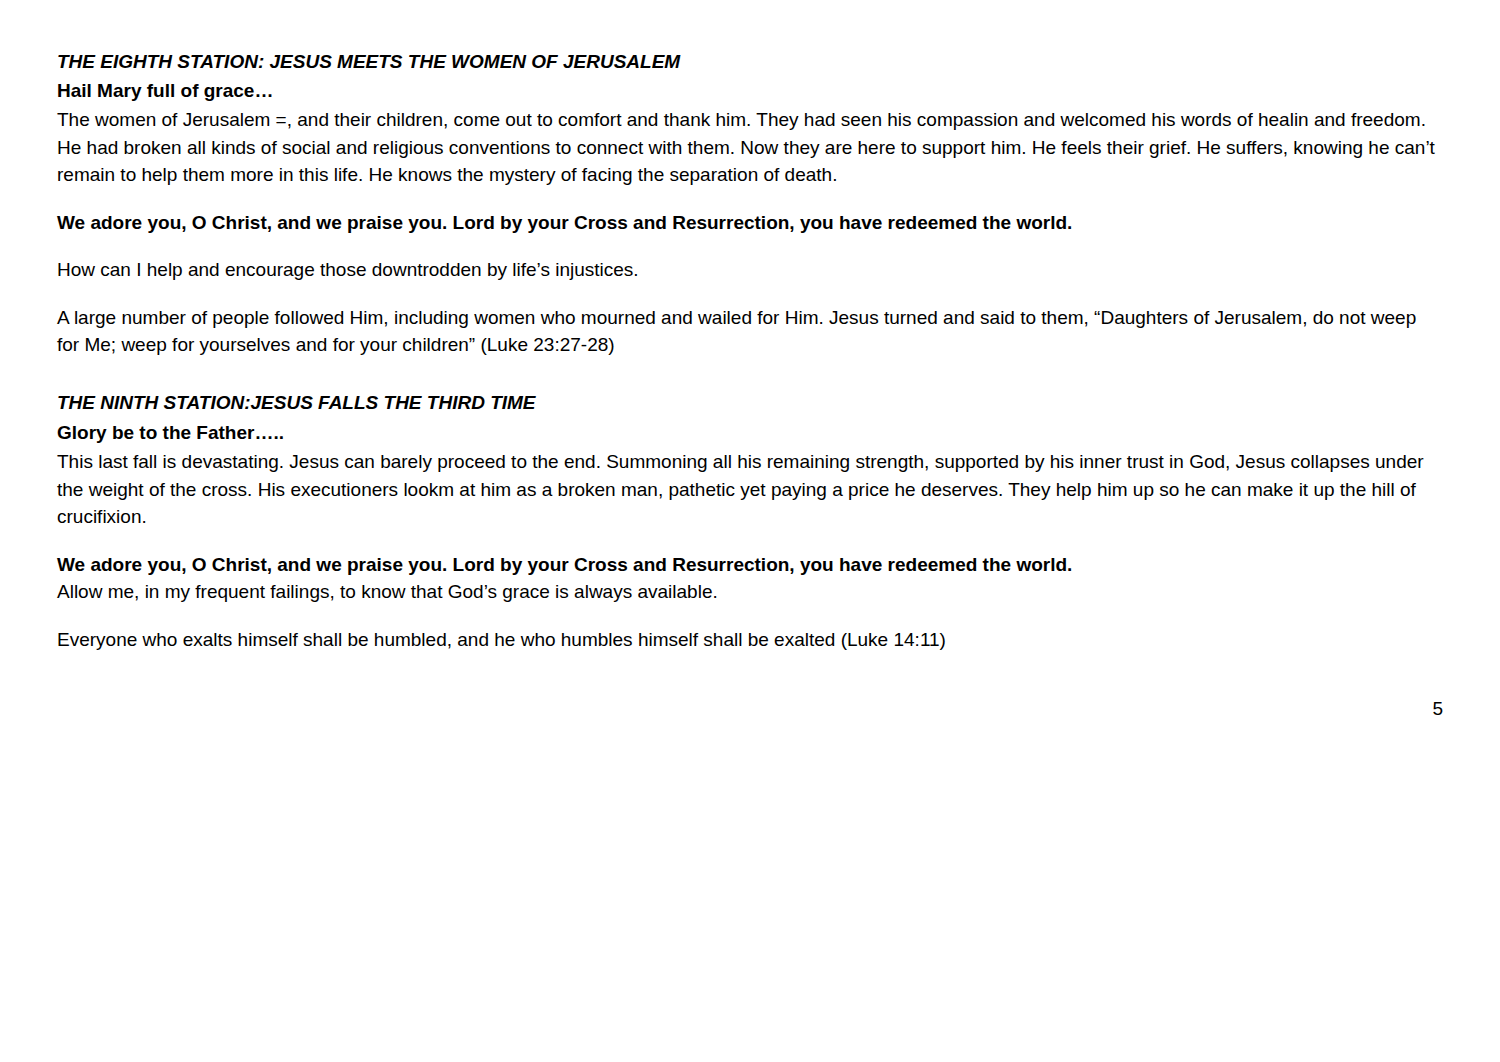The Eighth Station: Jesus Meets the Women of Jerusalem
Hail Mary full of grace…
The women of Jerusalem =, and their children, come out to comfort and thank him. They had seen his compassion and welcomed his words of healin and freedom. He had broken all kinds of social and religious conventions to connect with them. Now they are here to support him. He feels their grief. He suffers, knowing he can’t remain to help them more in this life. He knows the mystery of facing the separation of death.
We adore you, O Christ, and we praise you. Lord by your Cross and Resurrection, you have redeemed the world.
How can I help and encourage those downtrodden by life’s injustices.
A large number of people followed Him, including women who mourned and wailed for Him. Jesus turned and said to them, “Daughters of Jerusalem, do not weep for Me; weep for yourselves and for your children” (Luke 23:27-28)
The Ninth Station:Jesus Falls the Third Time
Glory be to the Father…..
This last fall is devastating. Jesus can barely proceed to the end. Summoning all his remaining strength, supported by his inner trust in God, Jesus collapses under the weight of the cross. His executioners lookm at him as a broken man, pathetic yet paying a price he deserves. They help him up so he can make it up the hill of crucifixion.
We adore you, O Christ, and we praise you. Lord by your Cross and Resurrection, you have redeemed the world.
Allow me, in my frequent failings, to know that God’s grace is always available.
Everyone who exalts himself shall be humbled, and he who humbles himself shall be exalted (Luke 14:11)
5